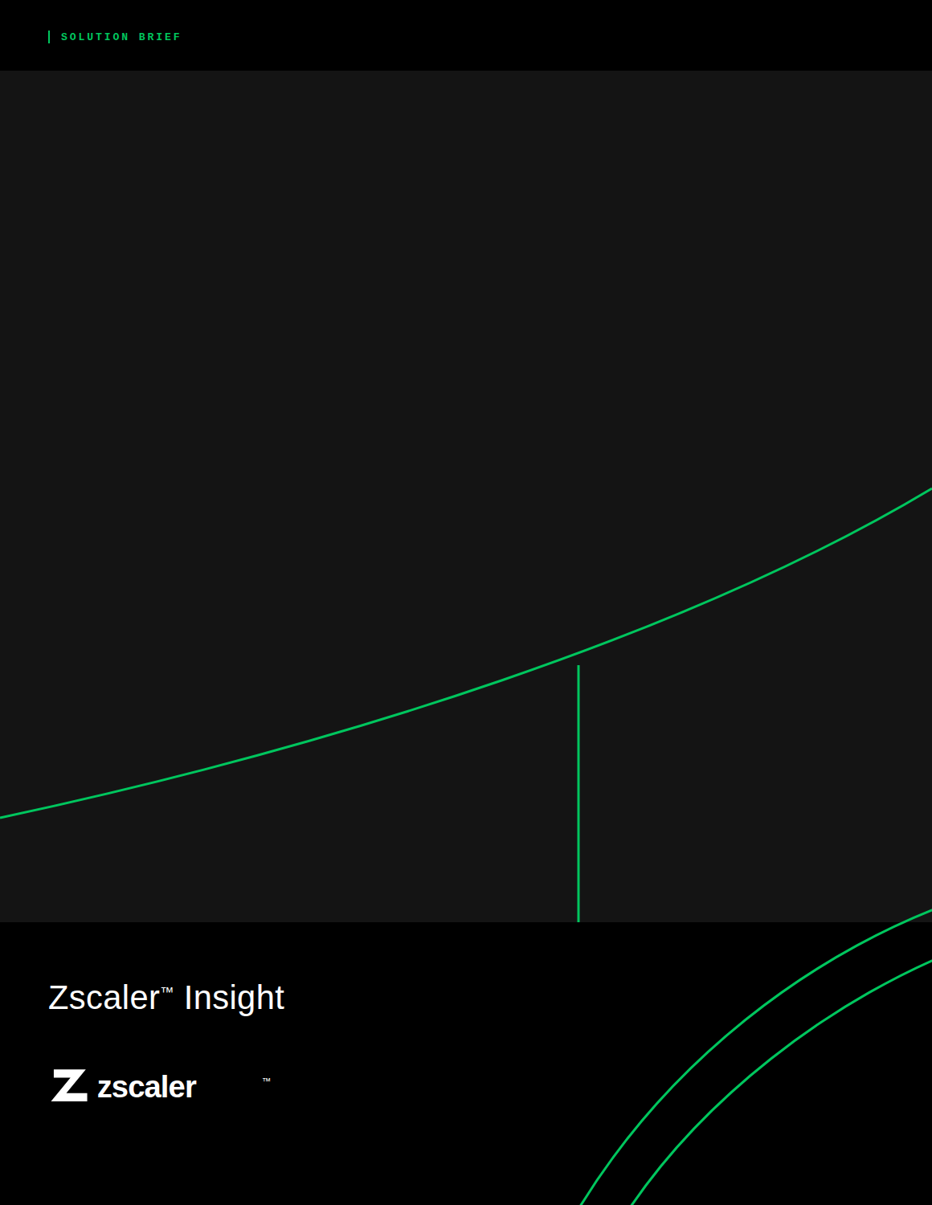Solution Brief
Zscaler™ Insight
zscaler ™